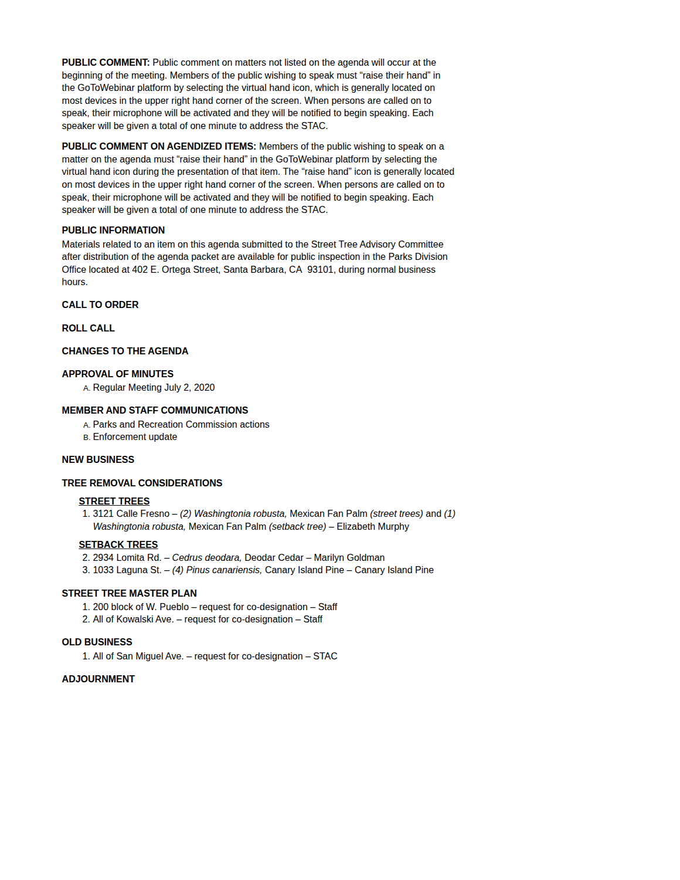PUBLIC COMMENT: Public comment on matters not listed on the agenda will occur at the beginning of the meeting. Members of the public wishing to speak must “raise their hand” in the GoToWebinar platform by selecting the virtual hand icon, which is generally located on most devices in the upper right hand corner of the screen. When persons are called on to speak, their microphone will be activated and they will be notified to begin speaking. Each speaker will be given a total of one minute to address the STAC.
PUBLIC COMMENT ON AGENDIZED ITEMS: Members of the public wishing to speak on a matter on the agenda must “raise their hand” in the GoToWebinar platform by selecting the virtual hand icon during the presentation of that item. The “raise hand” icon is generally located on most devices in the upper right hand corner of the screen. When persons are called on to speak, their microphone will be activated and they will be notified to begin speaking. Each speaker will be given a total of one minute to address the STAC.
PUBLIC INFORMATION
Materials related to an item on this agenda submitted to the Street Tree Advisory Committee after distribution of the agenda packet are available for public inspection in the Parks Division Office located at 402 E. Ortega Street, Santa Barbara, CA 93101, during normal business hours.
CALL TO ORDER
ROLL CALL
CHANGES TO THE AGENDA
APPROVAL OF MINUTES
Regular Meeting July 2, 2020
MEMBER AND STAFF COMMUNICATIONS
Parks and Recreation Commission actions
Enforcement update
NEW BUSINESS
TREE REMOVAL CONSIDERATIONS
STREET TREES
3121 Calle Fresno – (2) Washingtonia robusta, Mexican Fan Palm (street trees) and (1) Washingtonia robusta, Mexican Fan Palm (setback tree) – Elizabeth Murphy
SETBACK TREES
2934 Lomita Rd. – Cedrus deodara, Deodar Cedar – Marilyn Goldman
1033 Laguna St. – (4) Pinus canariensis, Canary Island Pine – Canary Island Pine
STREET TREE MASTER PLAN
200 block of W. Pueblo – request for co-designation – Staff
All of Kowalski Ave. – request for co-designation – Staff
OLD BUSINESS
All of San Miguel Ave. – request for co-designation – STAC
ADJOURNMENT